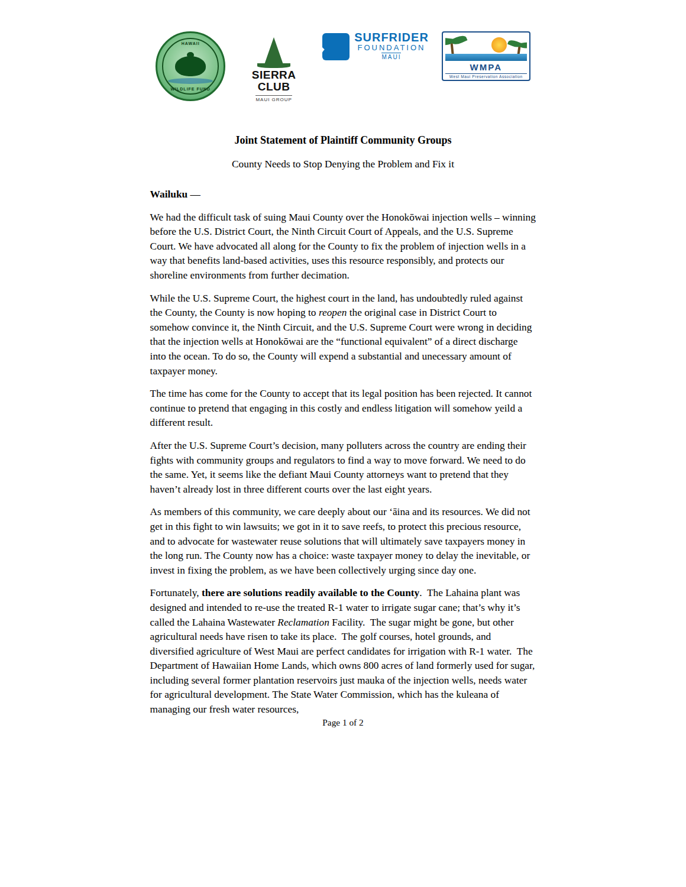HAWAII
WILDLIFE FUND
SIERRA
CLUB
MAUI GROUP
SURFRIDER
FOUNDATION
MAUI
WMPA
West Maui Preservation Association
Joint Statement of Plaintiff Community Groups
County Needs to Stop Denying the Problem and Fix it
Wailuku —
We had the difficult task of suing Maui County over the Honokōwai injection wells – winning before the U.S. District Court, the Ninth Circuit Court of Appeals, and the U.S. Supreme Court. We have advocated all along for the County to fix the problem of injection wells in a way that benefits land-based activities, uses this resource responsibly, and protects our shoreline environments from further decimation.
While the U.S. Supreme Court, the highest court in the land, has undoubtedly ruled against the County, the County is now hoping to reopen the original case in District Court to somehow convince it, the Ninth Circuit, and the U.S. Supreme Court were wrong in deciding that the injection wells at Honokōwai are the “functional equivalent” of a direct discharge into the ocean. To do so, the County will expend a substantial and unecessary amount of taxpayer money.
The time has come for the County to accept that its legal position has been rejected. It cannot continue to pretend that engaging in this costly and endless litigation will somehow yeild a different result.
After the U.S. Supreme Court’s decision, many polluters across the country are ending their fights with community groups and regulators to find a way to move forward. We need to do the same. Yet, it seems like the defiant Maui County attorneys want to pretend that they haven’t already lost in three different courts over the last eight years.
As members of this community, we care deeply about our ‘āina and its resources. We did not get in this fight to win lawsuits; we got in it to save reefs, to protect this precious resource, and to advocate for wastewater reuse solutions that will ultimately save taxpayers money in the long run. The County now has a choice: waste taxpayer money to delay the inevitable, or invest in fixing the problem, as we have been collectively urging since day one.
Fortunately, there are solutions readily available to the County. The Lahaina plant was designed and intended to re-use the treated R-1 water to irrigate sugar cane; that’s why it’s called the Lahaina Wastewater Reclamation Facility. The sugar might be gone, but other agricultural needs have risen to take its place. The golf courses, hotel grounds, and diversified agriculture of West Maui are perfect candidates for irrigation with R-1 water. The Department of Hawaiian Home Lands, which owns 800 acres of land formerly used for sugar, including several former plantation reservoirs just mauka of the injection wells, needs water for agricultural development. The State Water Commission, which has the kuleana of managing our fresh water resources,
Page 1 of 2